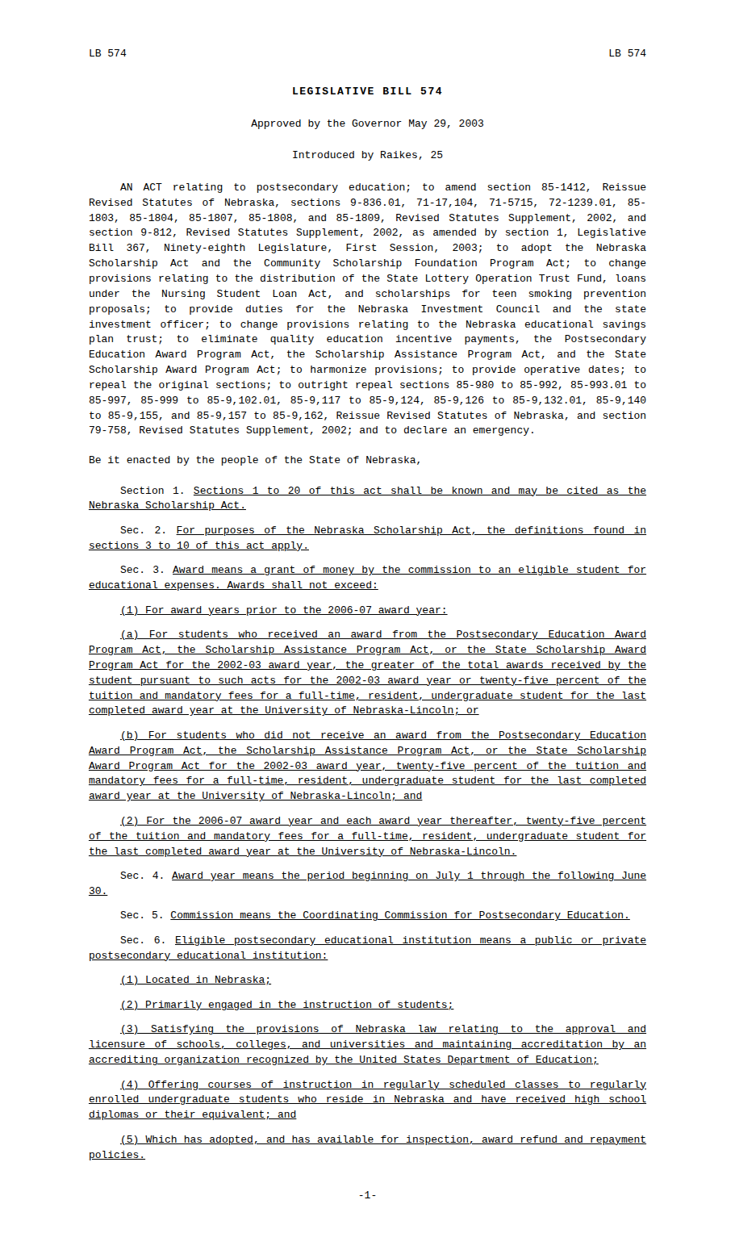LB 574 LB 574
LEGISLATIVE BILL 574
Approved by the Governor May 29, 2003
Introduced by Raikes, 25
AN ACT relating to postsecondary education; to amend section 85-1412, Reissue Revised Statutes of Nebraska, sections 9-836.01, 71-17,104, 71-5715, 72-1239.01, 85-1803, 85-1804, 85-1807, 85-1808, and 85-1809, Revised Statutes Supplement, 2002, and section 9-812, Revised Statutes Supplement, 2002, as amended by section 1, Legislative Bill 367, Ninety-eighth Legislature, First Session, 2003; to adopt the Nebraska Scholarship Act and the Community Scholarship Foundation Program Act; to change provisions relating to the distribution of the State Lottery Operation Trust Fund, loans under the Nursing Student Loan Act, and scholarships for teen smoking prevention proposals; to provide duties for the Nebraska Investment Council and the state investment officer; to change provisions relating to the Nebraska educational savings plan trust; to eliminate quality education incentive payments, the Postsecondary Education Award Program Act, the Scholarship Assistance Program Act, and the State Scholarship Award Program Act; to harmonize provisions; to provide operative dates; to repeal the original sections; to outright repeal sections 85-980 to 85-992, 85-993.01 to 85-997, 85-999 to 85-9,102.01, 85-9,117 to 85-9,124, 85-9,126 to 85-9,132.01, 85-9,140 to 85-9,155, and 85-9,157 to 85-9,162, Reissue Revised Statutes of Nebraska, and section 79-758, Revised Statutes Supplement, 2002; and to declare an emergency.
Be it enacted by the people of the State of Nebraska,
Section 1. Sections 1 to 20 of this act shall be known and may be cited as the Nebraska Scholarship Act.
Sec. 2. For purposes of the Nebraska Scholarship Act, the definitions found in sections 3 to 10 of this act apply.
Sec. 3. Award means a grant of money by the commission to an eligible student for educational expenses. Awards shall not exceed:
(1) For award years prior to the 2006-07 award year:
(a) For students who received an award from the Postsecondary Education Award Program Act, the Scholarship Assistance Program Act, or the State Scholarship Award Program Act for the 2002-03 award year, the greater of the total awards received by the student pursuant to such acts for the 2002-03 award year or twenty-five percent of the tuition and mandatory fees for a full-time, resident, undergraduate student for the last completed award year at the University of Nebraska-Lincoln; or
(b) For students who did not receive an award from the Postsecondary Education Award Program Act, the Scholarship Assistance Program Act, or the State Scholarship Award Program Act for the 2002-03 award year, twenty-five percent of the tuition and mandatory fees for a full-time, resident, undergraduate student for the last completed award year at the University of Nebraska-Lincoln; and
(2) For the 2006-07 award year and each award year thereafter, twenty-five percent of the tuition and mandatory fees for a full-time, resident, undergraduate student for the last completed award year at the University of Nebraska-Lincoln.
Sec. 4. Award year means the period beginning on July 1 through the following June 30.
Sec. 5. Commission means the Coordinating Commission for Postsecondary Education.
Sec. 6. Eligible postsecondary educational institution means a public or private postsecondary educational institution:
(1) Located in Nebraska;
(2) Primarily engaged in the instruction of students;
(3) Satisfying the provisions of Nebraska law relating to the approval and licensure of schools, colleges, and universities and maintaining accreditation by an accrediting organization recognized by the United States Department of Education;
(4) Offering courses of instruction in regularly scheduled classes to regularly enrolled undergraduate students who reside in Nebraska and have received high school diplomas or their equivalent; and
(5) Which has adopted, and has available for inspection, award refund and repayment policies.
-1-